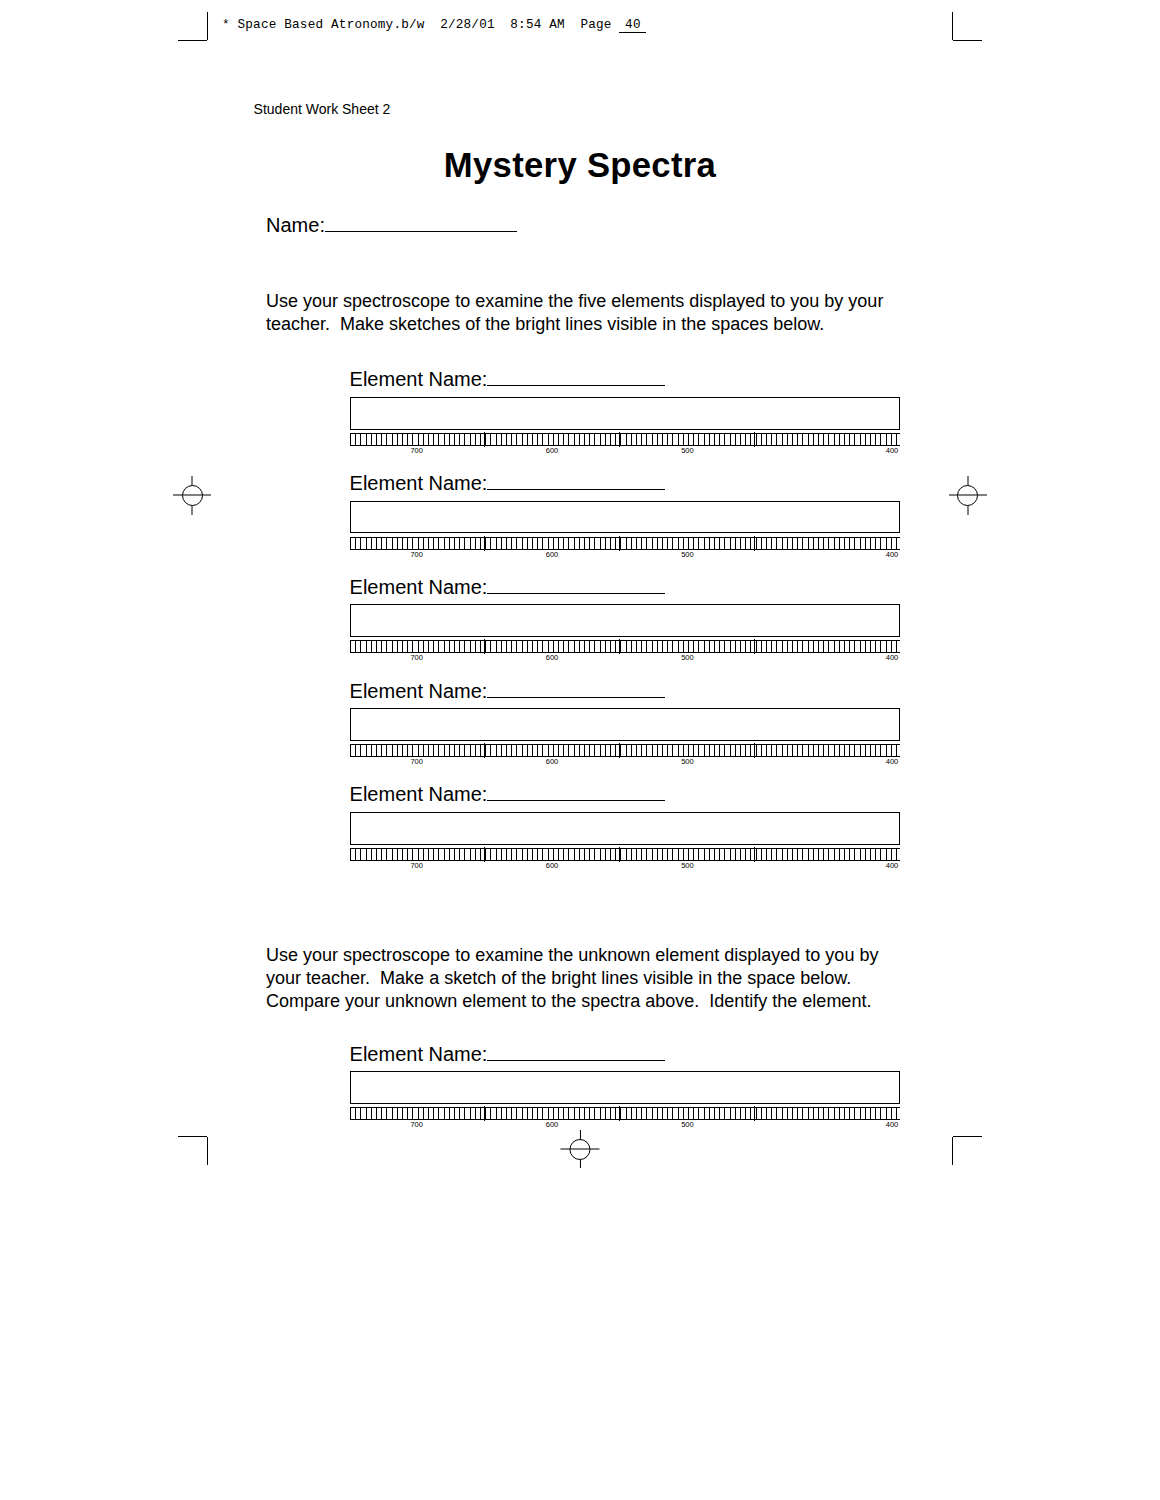* Space Based Atronomy.b/w 2/28/01 8:54 AM Page 40
Student Work Sheet 2
Mystery Spectra
Name:
Use your spectroscope to examine the five elements displayed to you by your teacher. Make sketches of the bright lines visible in the spaces below.
Element Name:
700600500400
Element Name:
700600500400
Element Name:
700600500400
Element Name:
700600500400
Element Name:
700600500400
Use your spectroscope to examine the unknown element displayed to you by your teacher. Make a sketch of the bright lines visible in the space below. Compare your unknown element to the spectra above. Identify the element.
Element Name:
700600500400